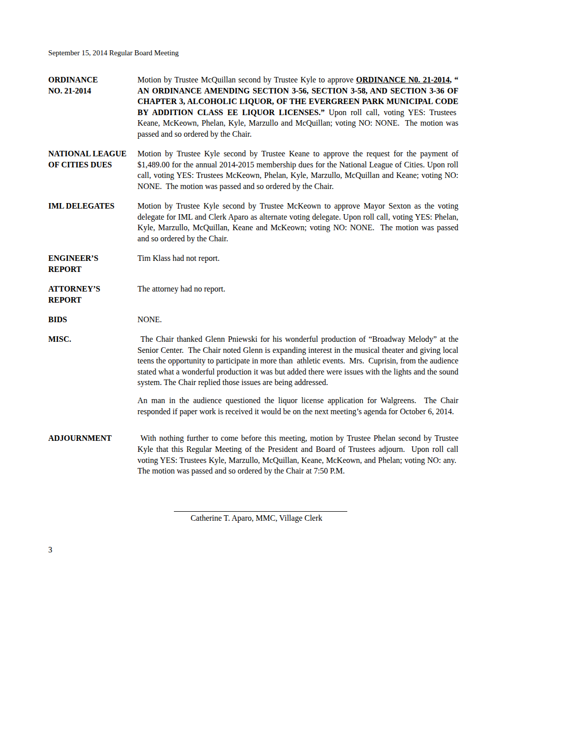September 15, 2014 Regular Board Meeting
| ORDINANCE NO. 21-2014 | Motion by Trustee McQuillan second by Trustee Kyle to approve ORDINANCE N0. 21-2014 , “ AN ORDINANCE AMENDING SECTION 3-56, SECTION 3-58, AND SECTION 3-36 OF CHAPTER 3, ALCOHOLIC LIQUOR, OF THE EVERGREEN PARK MUNICIPAL CODE BY ADDITION CLASS EE LIQUOR LICENSES.” Upon roll call, voting YES: Trustees Keane, McKeown, Phelan, Kyle, Marzullo and McQuillan; voting NO: NONE. The motion was passed and so ordered by the Chair. |
| NATIONAL LEAGUE OF CITIES DUES | Motion by Trustee Kyle second by Trustee Keane to approve the request for the payment of $1,489.00 for the annual 2014-2015 membership dues for the National League of Cities. Upon roll call, voting YES: Trustees McKeown, Phelan, Kyle, Marzullo, McQuillan and Keane; voting NO: NONE. The motion was passed and so ordered by the Chair. |
| IML DELEGATES | Motion by Trustee Kyle second by Trustee McKeown to approve Mayor Sexton as the voting delegate for IML and Clerk Aparo as alternate voting delegate. Upon roll call, voting YES: Phelan, Kyle, Marzullo, McQuillan, Keane and McKeown; voting NO: NONE. The motion was passed and so ordered by the Chair. |
| ENGINEER’S REPORT | Tim Klass had not report. |
| ATTORNEY’S REPORT | The attorney had no report. |
| BIDS | NONE. |
| MISC. | The Chair thanked Glenn Pniewski for his wonderful production of “Broadway Melody” at the Senior Center. The Chair noted Glenn is expanding interest in the musical theater and giving local teens the opportunity to participate in more than athletic events. Mrs. Cuprisin, from the audience stated what a wonderful production it was but added there were issues with the lights and the sound system. The Chair replied those issues are being addressed. An man in the audience questioned the liquor license application for Walgreens. The Chair responded if paper work is received it would be on the next meeting’s agenda for October 6, 2014. |
| ADJOURNMENT | With nothing further to come before this meeting, motion by Trustee Phelan second by Trustee Kyle that this Regular Meeting of the President and Board of Trustees adjourn. Upon roll call voting YES: Trustees Kyle, Marzullo, McQuillan, Keane, McKeown, and Phelan; voting NO: any. The motion was passed and so ordered by the Chair at 7:50 P.M. |
Catherine T. Aparo, MMC, Village Clerk
3